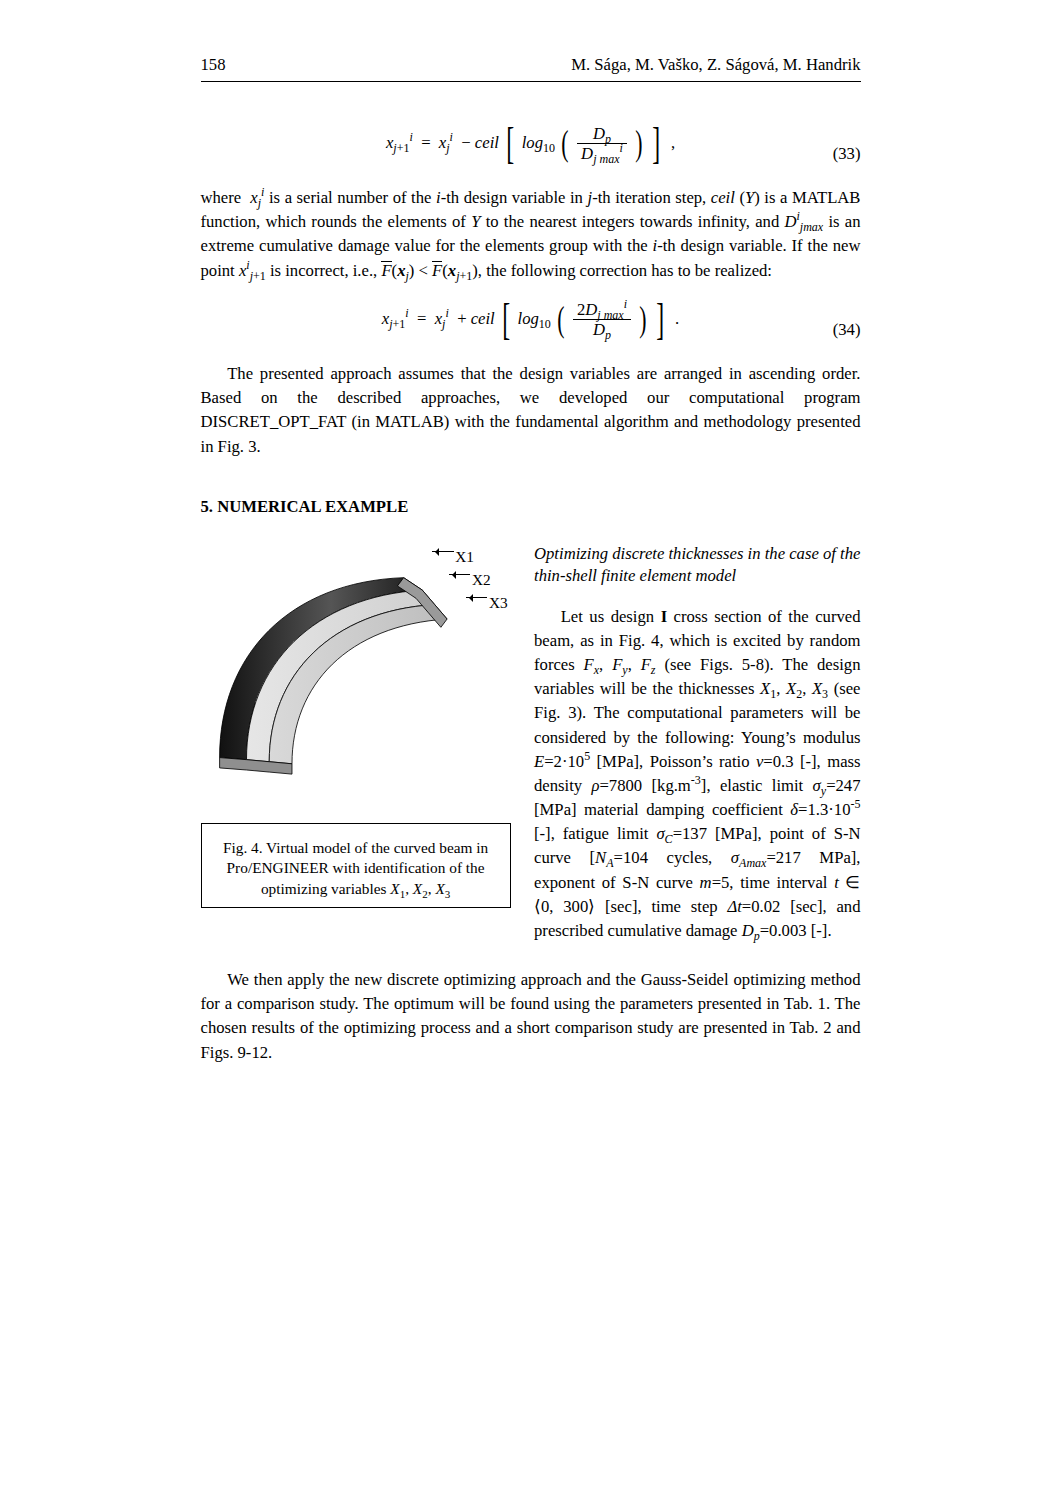158 M. Sága, M. Vaško, Z. Ságová, M. Handrik
xj+1i = xji − ceil [ log10 ( Dp Dj maxi ) ] , (33)
where xji is a serial number of the i-th design variable in j-th iteration step, ceil (Y) is a MATLAB function, which rounds the elements of Y to the nearest integers towards infinity, and Dijmax is an extreme cumulative damage value for the elements group with the i-th design variable. If the new point xij+1 is incorrect, i.e., F(xj) < F(xj+1), the following correction has to be realized:
xj+1i = xji + ceil [ log10 ( 2Dj maxi Dp ) ] . (34)
The presented approach assumes that the design variables are arranged in ascending order. Based on the described approaches, we developed our computational program DISCRET_OPT_FAT (in MATLAB) with the fundamental algorithm and methodology presented in Fig. 3.
5. NUMERICAL EXAMPLE
X1
X2
X3
Fig. 4. Virtual model of the curved beam in Pro/ENGINEER with identification of the optimizing variables X1, X2, X3
Optimizing discrete thicknesses in the case of the thin-shell finite element model
Let us design I cross section of the curved beam, as in Fig. 4, which is excited by random forces Fx, Fy, Fz (see Figs. 5-8). The design variables will be the thicknesses X1, X2, X3 (see Fig. 3). The computational parameters will be considered by the following: Young’s modulus E=2·105 [MPa], Poisson’s ratio ν=0.3 [-], mass density ρ=7800 [kg.m-3], elastic limit σy=247 [MPa] material damping coefficient δ=1.3·10-5 [-], fatigue limit σC=137 [MPa], point of S-N curve [NA=104 cycles, σAmax=217 MPa], exponent of S-N curve m=5, time interval t ∈ ⟨0, 300⟩ [sec], time step Δt=0.02 [sec], and prescribed cumulative damage Dp=0.003 [-].
We then apply the new discrete optimizing approach and the Gauss-Seidel optimizing method for a comparison study. The optimum will be found using the parameters presented in Tab. 1. The chosen results of the optimizing process and a short comparison study are presented in Tab. 2 and Figs. 9-12.